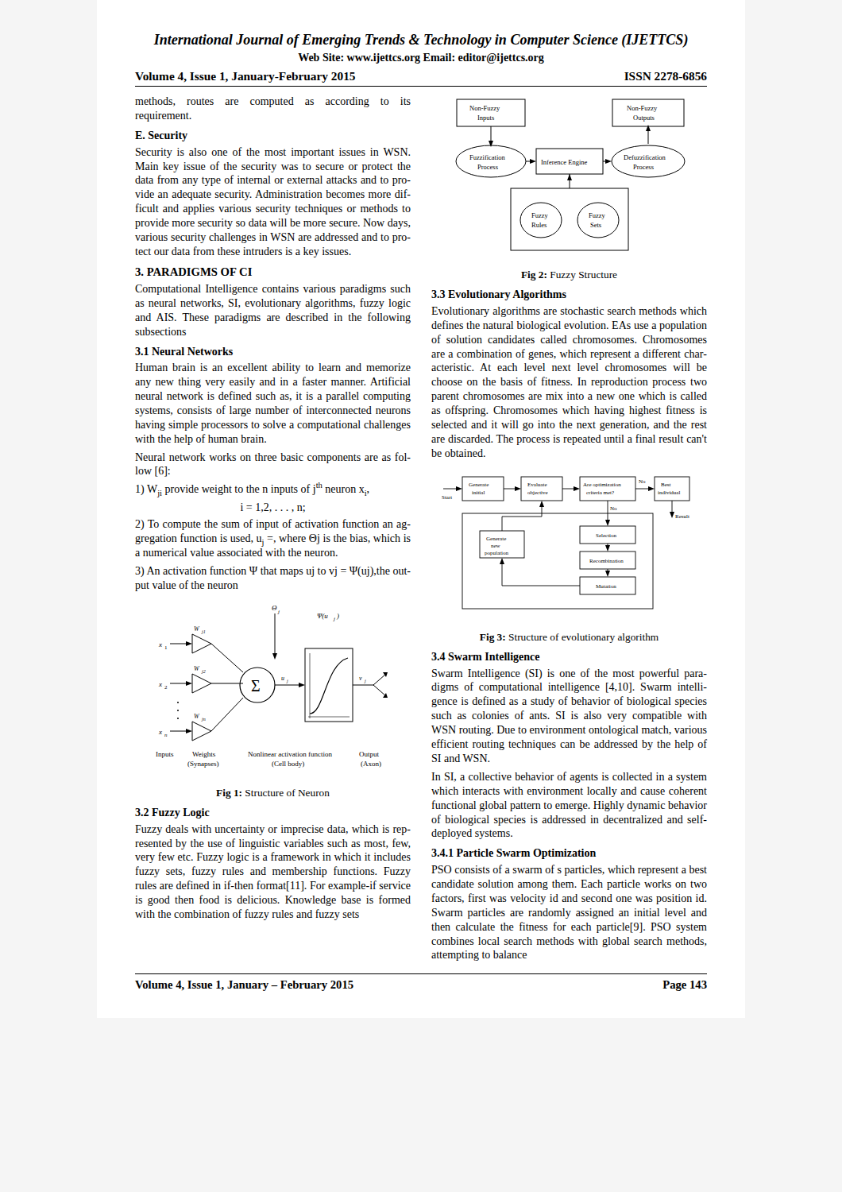International Journal of Emerging Trends & Technology in Computer Science (IJETTCS)
Web Site: www.ijettcs.org Email: editor@ijettcs.org
Volume 4, Issue 1, January-February 2015 ISSN 2278-6856
methods, routes are computed as according to its requirement.
E. Security
Security is also one of the most important issues in WSN. Main key issue of the security was to secure or protect the data from any type of internal or external attacks and to provide an adequate security. Administration becomes more difficult and applies various security techniques or methods to provide more security so data will be more secure. Now days, various security challenges in WSN are addressed and to protect our data from these intruders is a key issues.
3. PARADIGMS OF CI
Computational Intelligence contains various paradigms such as neural networks, SI, evolutionary algorithms, fuzzy logic and AIS. These paradigms are described in the following subsections
3.1 Neural Networks
Human brain is an excellent ability to learn and memorize any new thing very easily and in a faster manner. Artificial neural network is defined such as, it is a parallel computing systems, consists of large number of interconnected neurons having simple processors to solve a computational challenges with the help of human brain.
Neural network works on three basic components are as follow [6]:
1) Wji provide weight to the n inputs of jth neuron xi,
i = 1,2, . . . , n;
2) To compute the sum of input of activation function an aggregation function is used, uj =, where Θj is the bias, which is a numerical value associated with the neuron.
3) An activation function Ψ that maps uj to vj = Ψ(uj),the output value of the neuron
Θ j Ψ(u j ) x 1 x 2 x n W j1 W j2 W jn Σ u j v j Inputs Weights (Synapses) Nonlinear activation function (Cell body) Output (Axon)
Fig 1: Structure of Neuron
3.2 Fuzzy Logic
Fuzzy deals with uncertainty or imprecise data, which is represented by the use of linguistic variables such as most, few, very few etc. Fuzzy logic is a framework in which it includes fuzzy sets, fuzzy rules and membership functions. Fuzzy rules are defined in if-then format[11]. For example-if service is good then food is delicious. Knowledge base is formed with the combination of fuzzy rules and fuzzy sets
Non-Fuzzy Inputs Non-Fuzzy Outputs Fuzzification Process Defuzzification Process Inference Engine Fuzzy Rules Fuzzy Sets
Fig 2: Fuzzy Structure
3.3 Evolutionary Algorithms
Evolutionary algorithms are stochastic search methods which defines the natural biological evolution. EAs use a population of solution candidates called chromosomes. Chromosomes are a combination of genes, which represent a different characteristic. At each level next level chromosomes will be choose on the basis of fitness. In reproduction process two parent chromosomes are mix into a new one which is called as offspring. Chromosomes which having highest fitness is selected and it will go into the next generation, and the rest are discarded. The process is repeated until a final result can't be obtained.
Generate initial Evaluate objective Are optimization criteria met? Best individual Start No Result No Generate new population Selection Recombination Mutation
Fig 3: Structure of evolutionary algorithm
3.4 Swarm Intelligence
Swarm Intelligence (SI) is one of the most powerful paradigms of computational intelligence [4,10]. Swarm intelligence is defined as a study of behavior of biological species such as colonies of ants. SI is also very compatible with WSN routing. Due to environment ontological match, various efficient routing techniques can be addressed by the help of SI and WSN.
In SI, a collective behavior of agents is collected in a system which interacts with environment locally and cause coherent functional global pattern to emerge. Highly dynamic behavior of biological species is addressed in decentralized and self-deployed systems.
3.4.1 Particle Swarm Optimization
PSO consists of a swarm of s particles, which represent a best candidate solution among them. Each particle works on two factors, first was velocity id and second one was position id. Swarm particles are randomly assigned an initial level and then calculate the fitness for each particle[9]. PSO system combines local search methods with global search methods, attempting to balance
Volume 4, Issue 1, January – February 2015 Page 143